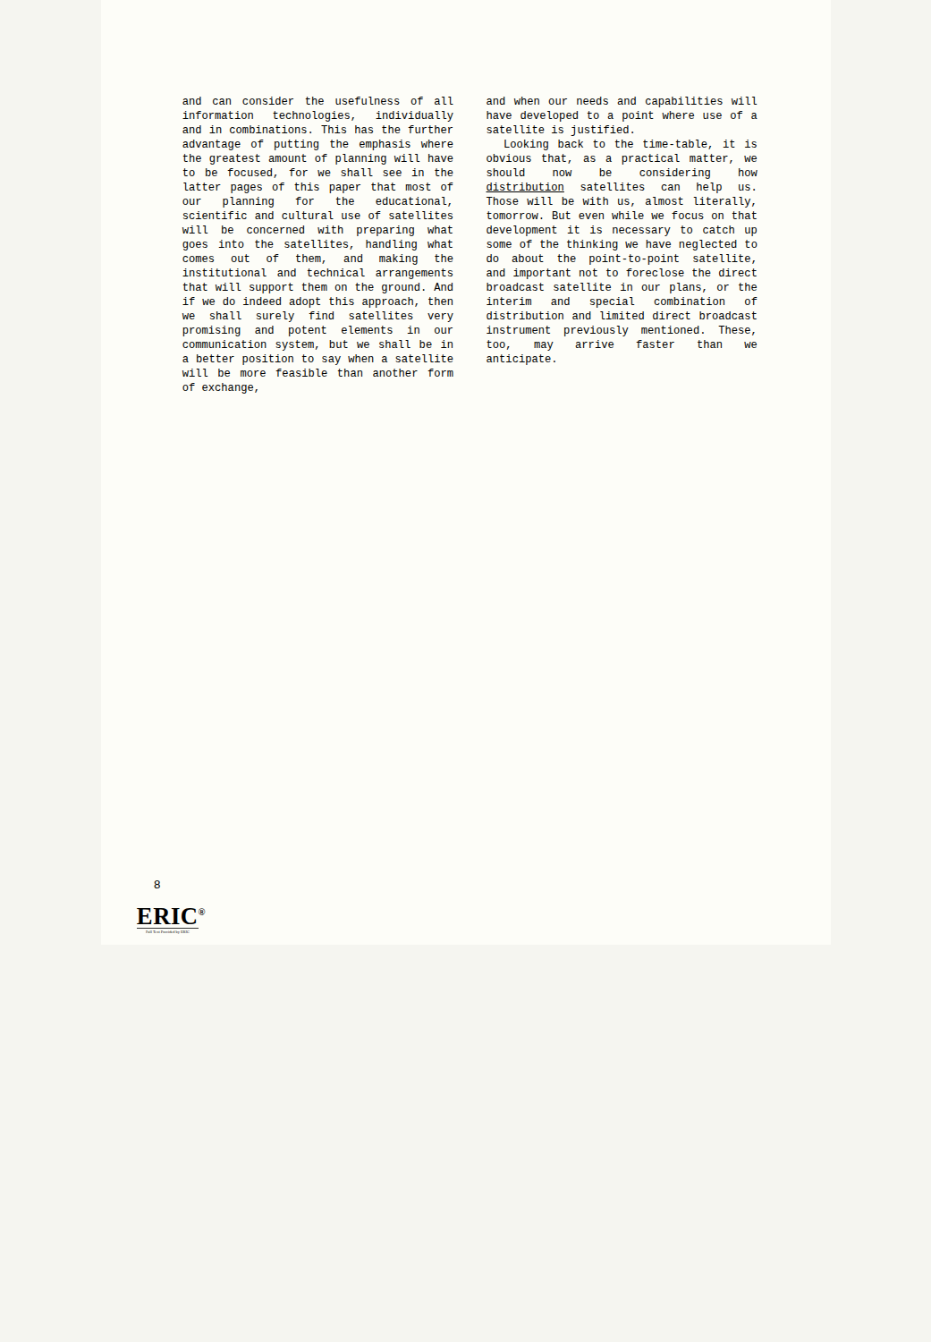and can consider the usefulness of all information technologies, individually and in combinations. This has the further advantage of putting the emphasis where the greatest amount of planning will have to be focused, for we shall see in the latter pages of this paper that most of our planning for the educational, scientific and cultural use of satellites will be concerned with preparing what goes into the satellites, handling what comes out of them, and making the institutional and technical arrangements that will support them on the ground. And if we do indeed adopt this approach, then we shall surely find satellites very promising and potent elements in our communication system, but we shall be in a better position to say when a satellite will be more feasible than another form of exchange,
and when our needs and capabilities will have developed to a point where use of a satellite is justified.
Looking back to the time-table, it is obvious that, as a practical matter, we should now be considering how distribution satellites can help us. Those will be with us, almost literally, tomorrow. But even while we focus on that development it is necessary to catch up some of the thinking we have neglected to do about the point-to-point satellite, and important not to foreclose the direct broadcast satellite in our plans, or the interim and special combination of distribution and limited direct broadcast instrument previously mentioned. These, too, may arrive faster than we anticipate.
8
ERIC®
Full Text Provided by ERIC